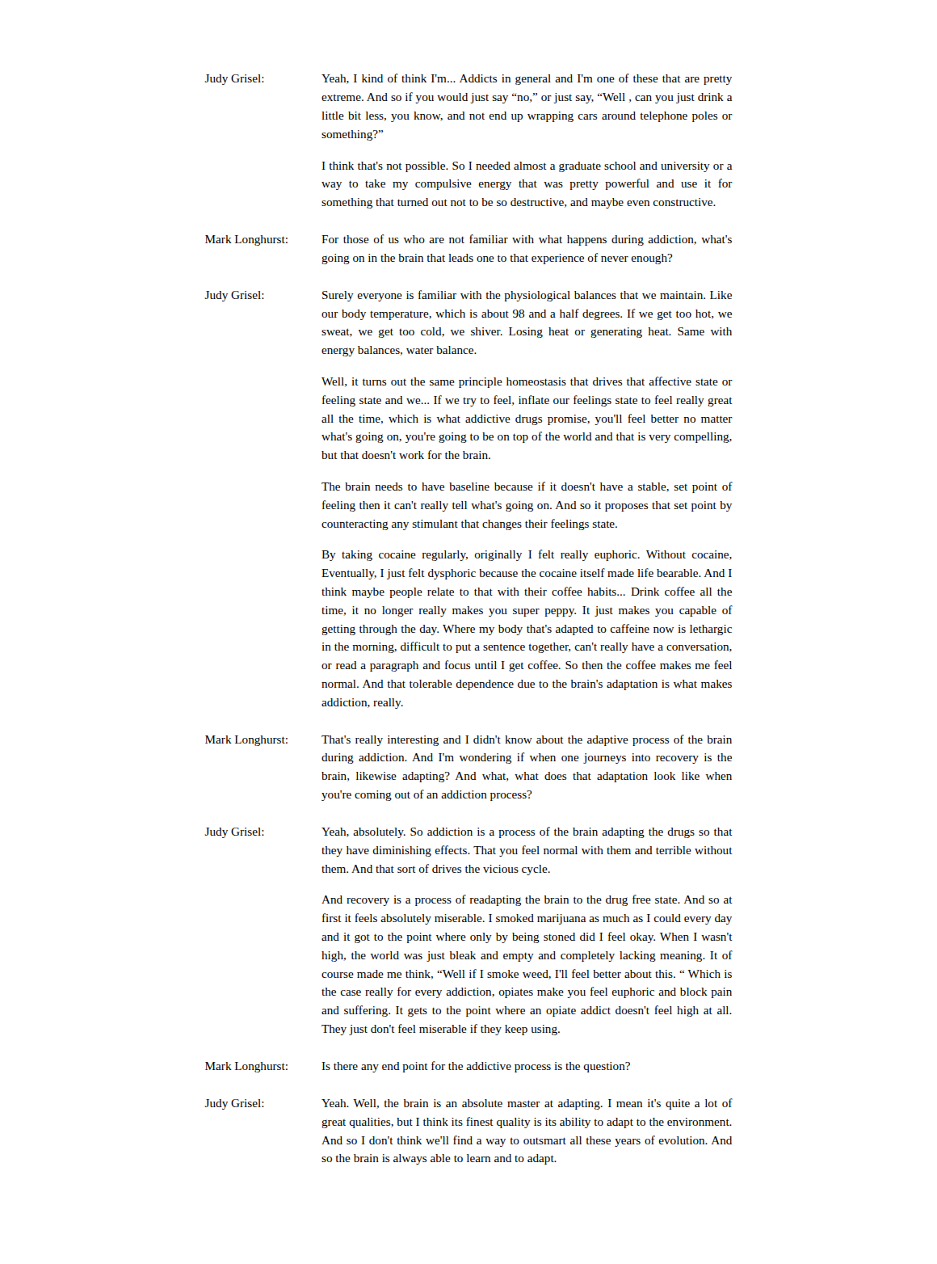Judy Grisel:
Yeah, I kind of think I'm... Addicts in general and I'm one of these that are pretty extreme. And so if you would just say “no,” or just say, “Well , can you just drink a little bit less, you know, and not end up wrapping cars around telephone poles or something?”
I think that's not possible. So I needed almost a graduate school and university or a way to take my compulsive energy that was pretty powerful and use it for something that turned out not to be so destructive, and maybe even constructive.
Mark Longhurst:
For those of us who are not familiar with what happens during addiction, what's going on in the brain that leads one to that experience of never enough?
Judy Grisel:
Surely everyone is familiar with the physiological balances that we maintain. Like our body temperature, which is about 98 and a half degrees. If we get too hot, we sweat, we get too cold, we shiver. Losing heat or generating heat. Same with energy balances, water balance.
Well, it turns out the same principle homeostasis that drives that affective state or feeling state and we... If we try to feel, inflate our feelings state to feel really great all the time, which is what addictive drugs promise, you'll feel better no matter what's going on, you're going to be on top of the world and that is very compelling, but that doesn't work for the brain.
The brain needs to have baseline because if it doesn't have a stable, set point of feeling then it can't really tell what's going on. And so it proposes that set point by counteracting any stimulant that changes their feelings state.
By taking cocaine regularly, originally I felt really euphoric. Without cocaine, Eventually, I just felt dysphoric because the cocaine itself made life bearable. And I think maybe people relate to that with their coffee habits... Drink coffee all the time, it no longer really makes you super peppy. It just makes you capable of getting through the day. Where my body that's adapted to caffeine now is lethargic in the morning, difficult to put a sentence together, can't really have a conversation, or read a paragraph and focus until I get coffee. So then the coffee makes me feel normal. And that tolerable dependence due to the brain's adaptation is what makes addiction, really.
Mark Longhurst:
That's really interesting and I didn't know about the adaptive process of the brain during addiction. And I'm wondering if when one journeys into recovery is the brain, likewise adapting? And what, what does that adaptation look like when you're coming out of an addiction process?
Judy Grisel:
Yeah, absolutely. So addiction is a process of the brain adapting the drugs so that they have diminishing effects. That you feel normal with them and terrible without them. And that sort of drives the vicious cycle.
And recovery is a process of readapting the brain to the drug free state. And so at first it feels absolutely miserable. I smoked marijuana as much as I could every day and it got to the point where only by being stoned did I feel okay. When I wasn't high, the world was just bleak and empty and completely lacking meaning. It of course made me think, “Well if I smoke weed, I'll feel better about this. “ Which is the case really for every addiction, opiates make you feel euphoric and block pain and suffering. It gets to the point where an opiate addict doesn't feel high at all. They just don't feel miserable if they keep using.
Mark Longhurst:
Is there any end point for the addictive process is the question?
Judy Grisel:
Yeah. Well, the brain is an absolute master at adapting. I mean it's quite a lot of great qualities, but I think its finest quality is its ability to adapt to the environment. And so I don't think we'll find a way to outsmart all these years of evolution. And so the brain is always able to learn and to adapt.